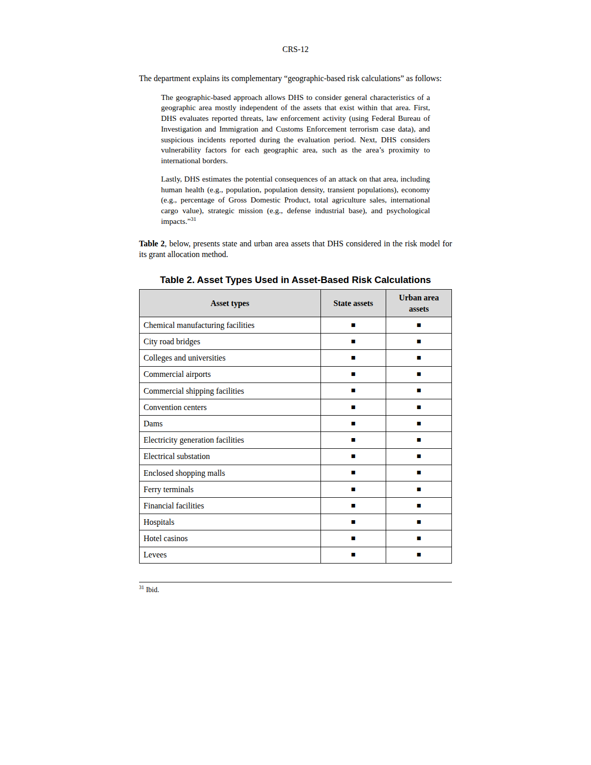CRS-12
The department explains its complementary “geographic-based risk calculations” as follows:
The geographic-based approach allows DHS to consider general characteristics of a geographic area mostly independent of the assets that exist within that area. First, DHS evaluates reported threats, law enforcement activity (using Federal Bureau of Investigation and Immigration and Customs Enforcement terrorism case data), and suspicious incidents reported during the evaluation period. Next, DHS considers vulnerability factors for each geographic area, such as the area’s proximity to international borders.
Lastly, DHS estimates the potential consequences of an attack on that area, including human health (e.g., population, population density, transient populations), economy (e.g., percentage of Gross Domestic Product, total agriculture sales, international cargo value), strategic mission (e.g., defense industrial base), and psychological impacts.”31
Table 2, below, presents state and urban area assets that DHS considered in the risk model for its grant allocation method.
Table 2. Asset Types Used in Asset-Based Risk Calculations
| Asset types | State assets | Urban area assets |
| --- | --- | --- |
| Chemical manufacturing facilities | ■ | ■ |
| City road bridges | ■ | ■ |
| Colleges and universities | ■ | ■ |
| Commercial airports | ■ | ■ |
| Commercial shipping facilities | ■ | ■ |
| Convention centers | ■ | ■ |
| Dams | ■ | ■ |
| Electricity generation facilities | ■ | ■ |
| Electrical substation | ■ | ■ |
| Enclosed shopping malls | ■ | ■ |
| Ferry terminals | ■ | ■ |
| Financial facilities | ■ | ■ |
| Hospitals | ■ | ■ |
| Hotel casinos | ■ | ■ |
| Levees | ■ | ■ |
31 Ibid.